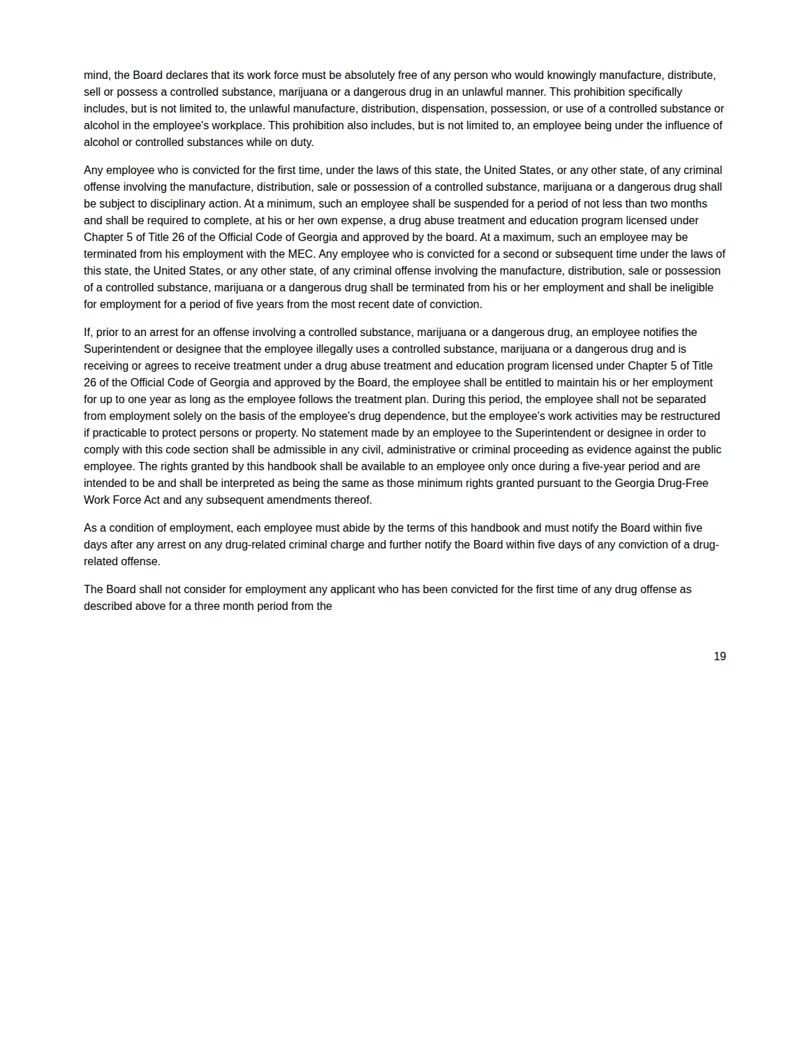mind, the Board declares that its work force must be absolutely free of any person who would knowingly manufacture, distribute, sell or possess a controlled substance, marijuana or a dangerous drug in an unlawful manner. This prohibition specifically includes, but is not limited to, the unlawful manufacture, distribution, dispensation, possession, or use of a controlled substance or alcohol in the employee's workplace. This prohibition also includes, but is not limited to, an employee being under the influence of alcohol or controlled substances while on duty.
Any employee who is convicted for the first time, under the laws of this state, the United States, or any other state, of any criminal offense involving the manufacture, distribution, sale or possession of a controlled substance, marijuana or a dangerous drug shall be subject to disciplinary action. At a minimum, such an employee shall be suspended for a period of not less than two months and shall be required to complete, at his or her own expense, a drug abuse treatment and education program licensed under Chapter 5 of Title 26 of the Official Code of Georgia and approved by the board. At a maximum, such an employee may be terminated from his employment with the MEC. Any employee who is convicted for a second or subsequent time under the laws of this state, the United States, or any other state, of any criminal offense involving the manufacture, distribution, sale or possession of a controlled substance, marijuana or a dangerous drug shall be terminated from his or her employment and shall be ineligible for employment for a period of five years from the most recent date of conviction.
If, prior to an arrest for an offense involving a controlled substance, marijuana or a dangerous drug, an employee notifies the Superintendent or designee that the employee illegally uses a controlled substance, marijuana or a dangerous drug and is receiving or agrees to receive treatment under a drug abuse treatment and education program licensed under Chapter 5 of Title 26 of the Official Code of Georgia and approved by the Board, the employee shall be entitled to maintain his or her employment for up to one year as long as the employee follows the treatment plan. During this period, the employee shall not be separated from employment solely on the basis of the employee's drug dependence, but the employee's work activities may be restructured if practicable to protect persons or property. No statement made by an employee to the Superintendent or designee in order to comply with this code section shall be admissible in any civil, administrative or criminal proceeding as evidence against the public employee. The rights granted by this handbook shall be available to an employee only once during a five-year period and are intended to be and shall be interpreted as being the same as those minimum rights granted pursuant to the Georgia Drug-Free Work Force Act and any subsequent amendments thereof.
As a condition of employment, each employee must abide by the terms of this handbook and must notify the Board within five days after any arrest on any drug-related criminal charge and further notify the Board within five days of any conviction of a drug-related offense.
The Board shall not consider for employment any applicant who has been convicted for the first time of any drug offense as described above for a three month period from the
19